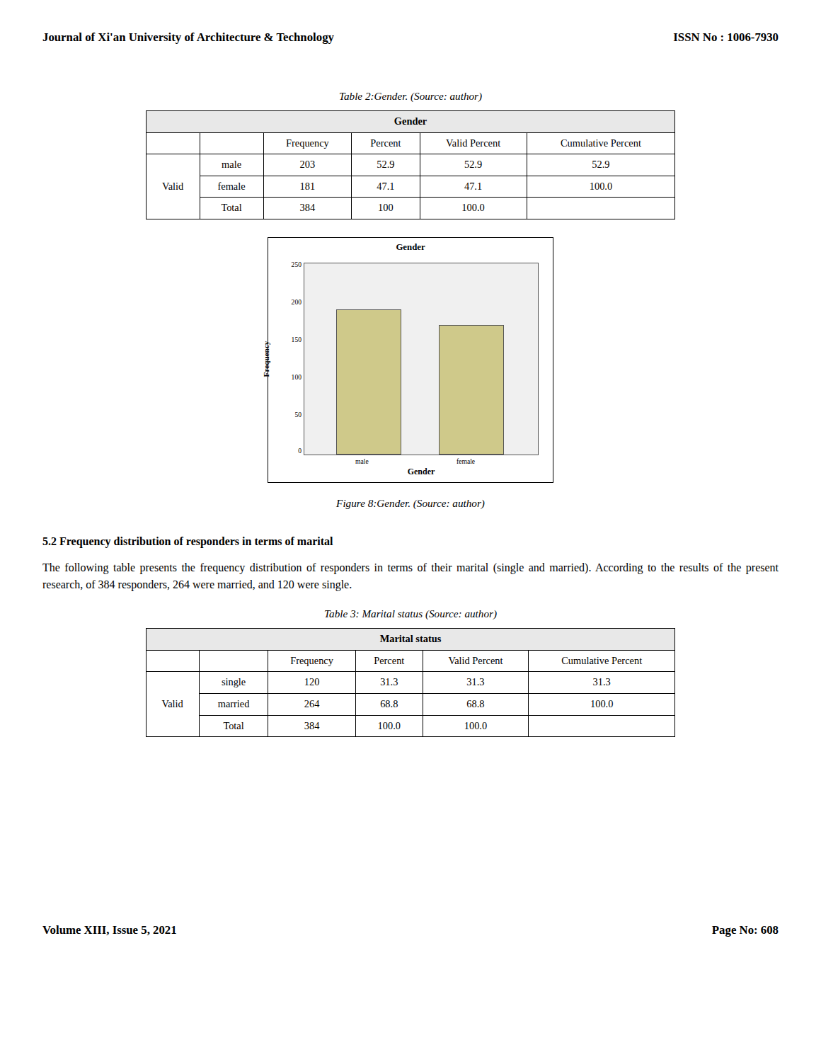Journal of Xi'an University of Architecture & Technology
ISSN No : 1006-7930
Table 2:Gender. (Source: author)
| Gender |
| --- |
| | | Frequency | Percent | Valid Percent | Cumulative Percent |
| Valid | male | 203 | 52.9 | 52.9 | 52.9 |
| female | 181 | 47.1 | 47.1 | 100.0 |
| Total | 384 | 100 | 100.0 | |
Gender
250 200 150 100 50 0
Frequency
male female
Gender
Figure 8:Gender. (Source: author)
5.2 Frequency distribution of responders in terms of marital
The following table presents the frequency distribution of responders in terms of their marital (single and married). According to the results of the present research, of 384 responders, 264 were married, and 120 were single.
Table 3: Marital status (Source: author)
| Marital status |
| --- |
| | | Frequency | Percent | Valid Percent | Cumulative Percent |
| Valid | single | 120 | 31.3 | 31.3 | 31.3 |
| married | 264 | 68.8 | 68.8 | 100.0 |
| Total | 384 | 100.0 | 100.0 | |
Volume XIII, Issue 5, 2021
Page No: 608